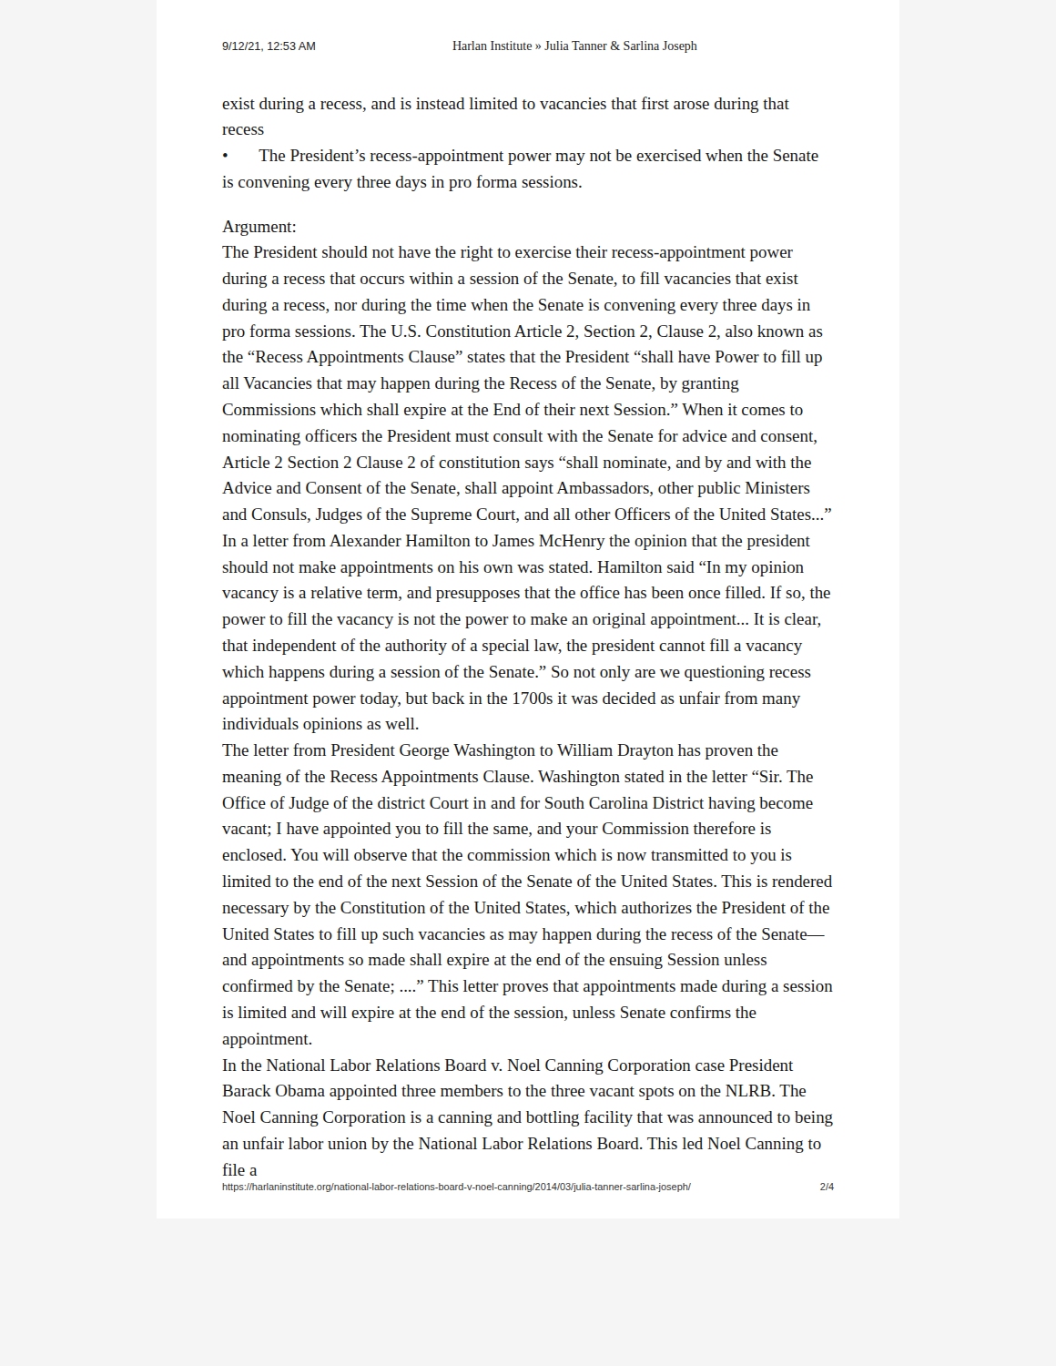9/12/21, 12:53 AM Harlan Institute » Julia Tanner & Sarlina Joseph
exist during a recess, and is instead limited to vacancies that first arose during that recess
•The President’s recess-appointment power may not be exercised when the Senate is convening every three days in pro forma sessions.
Argument:
The President should not have the right to exercise their recess-appointment power during a recess that occurs within a session of the Senate, to fill vacancies that exist during a recess, nor during the time when the Senate is convening every three days in pro forma sessions. The U.S. Constitution Article 2, Section 2, Clause 2, also known as the “Recess Appointments Clause” states that the President “shall have Power to fill up all Vacancies that may happen during the Recess of the Senate, by granting Commissions which shall expire at the End of their next Session.” When it comes to nominating officers the President must consult with the Senate for advice and consent, Article 2 Section 2 Clause 2 of constitution says “shall nominate, and by and with the Advice and Consent of the Senate, shall appoint Ambassadors, other public Ministers and Consuls, Judges of the Supreme Court, and all other Officers of the United States...”
In a letter from Alexander Hamilton to James McHenry the opinion that the president should not make appointments on his own was stated. Hamilton said “In my opinion vacancy is a relative term, and presupposes that the office has been once filled. If so, the power to fill the vacancy is not the power to make an original appointment... It is clear, that independent of the authority of a special law, the president cannot fill a vacancy which happens during a session of the Senate.” So not only are we questioning recess appointment power today, but back in the 1700s it was decided as unfair from many individuals opinions as well.
The letter from President George Washington to William Drayton has proven the meaning of the Recess Appointments Clause. Washington stated in the letter “Sir. The Office of Judge of the district Court in and for South Carolina District having become vacant; I have appointed you to fill the same, and your Commission therefore is enclosed. You will observe that the commission which is now transmitted to you is limited to the end of the next Session of the Senate of the United States. This is rendered necessary by the Constitution of the United States, which authorizes the President of the United States to fill up such vacancies as may happen during the recess of the Senate—and appointments so made shall expire at the end of the ensuing Session unless confirmed by the Senate; ....” This letter proves that appointments made during a session is limited and will expire at the end of the session, unless Senate confirms the appointment.
In the National Labor Relations Board v. Noel Canning Corporation case President Barack Obama appointed three members to the three vacant spots on the NLRB. The Noel Canning Corporation is a canning and bottling facility that was announced to being an unfair labor union by the National Labor Relations Board. This led Noel Canning to file a
https://harlaninstitute.org/national-labor-relations-board-v-noel-canning/2014/03/julia-tanner-sarlina-joseph/ 2/4